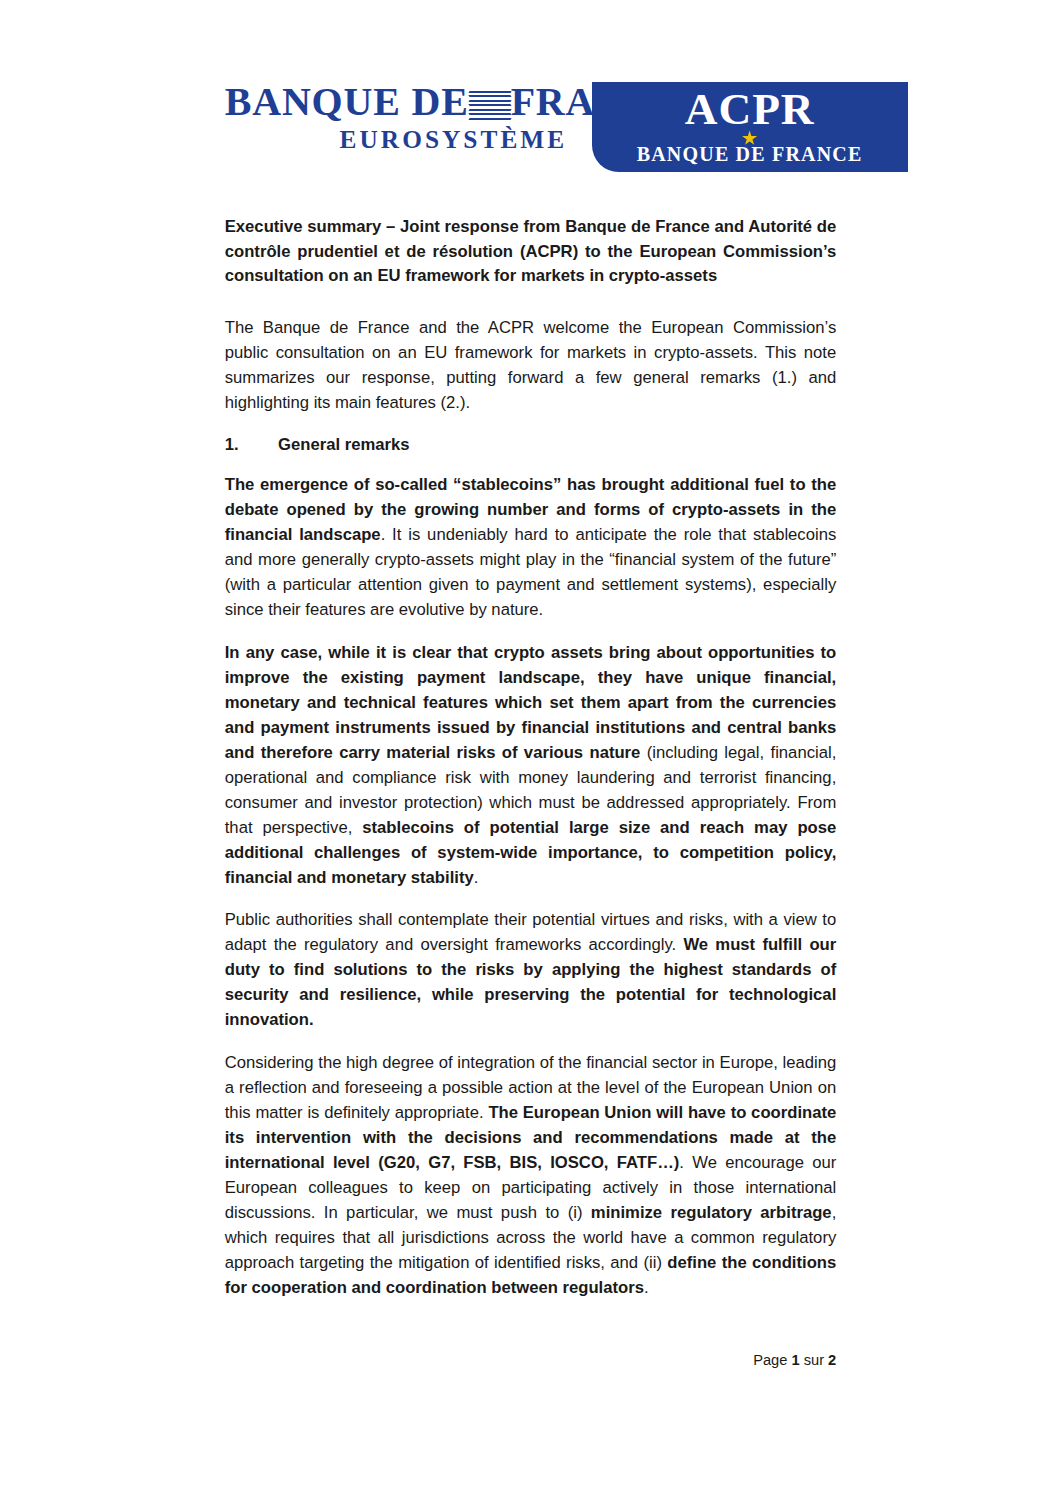BANQUE DE FRANCE
EUROSYSTÈME
ACPR
BANQUE DE FRANCE
Executive summary – Joint response from Banque de France and Autorité de contrôle prudentiel et de résolution (ACPR) to the European Commission’s consultation on an EU framework for markets in crypto-assets
The Banque de France and the ACPR welcome the European Commission’s public consultation on an EU framework for markets in crypto-assets. This note summarizes our response, putting forward a few general remarks (1.) and highlighting its main features (2.).
1. General remarks
The emergence of so-called “stablecoins” has brought additional fuel to the debate opened by the growing number and forms of crypto-assets in the financial landscape. It is undeniably hard to anticipate the role that stablecoins and more generally crypto-assets might play in the “financial system of the future” (with a particular attention given to payment and settlement systems), especially since their features are evolutive by nature.
In any case, while it is clear that crypto assets bring about opportunities to improve the existing payment landscape, they have unique financial, monetary and technical features which set them apart from the currencies and payment instruments issued by financial institutions and central banks and therefore carry material risks of various nature (including legal, financial, operational and compliance risk with money laundering and terrorist financing, consumer and investor protection) which must be addressed appropriately. From that perspective, stablecoins of potential large size and reach may pose additional challenges of system-wide importance, to competition policy, financial and monetary stability.
Public authorities shall contemplate their potential virtues and risks, with a view to adapt the regulatory and oversight frameworks accordingly. We must fulfill our duty to find solutions to the risks by applying the highest standards of security and resilience, while preserving the potential for technological innovation.
Considering the high degree of integration of the financial sector in Europe, leading a reflection and foreseeing a possible action at the level of the European Union on this matter is definitely appropriate. The European Union will have to coordinate its intervention with the decisions and recommendations made at the international level (G20, G7, FSB, BIS, IOSCO, FATF…). We encourage our European colleagues to keep on participating actively in those international discussions. In particular, we must push to (i) minimize regulatory arbitrage, which requires that all jurisdictions across the world have a common regulatory approach targeting the mitigation of identified risks, and (ii) define the conditions for cooperation and coordination between regulators.
Page 1 sur 2